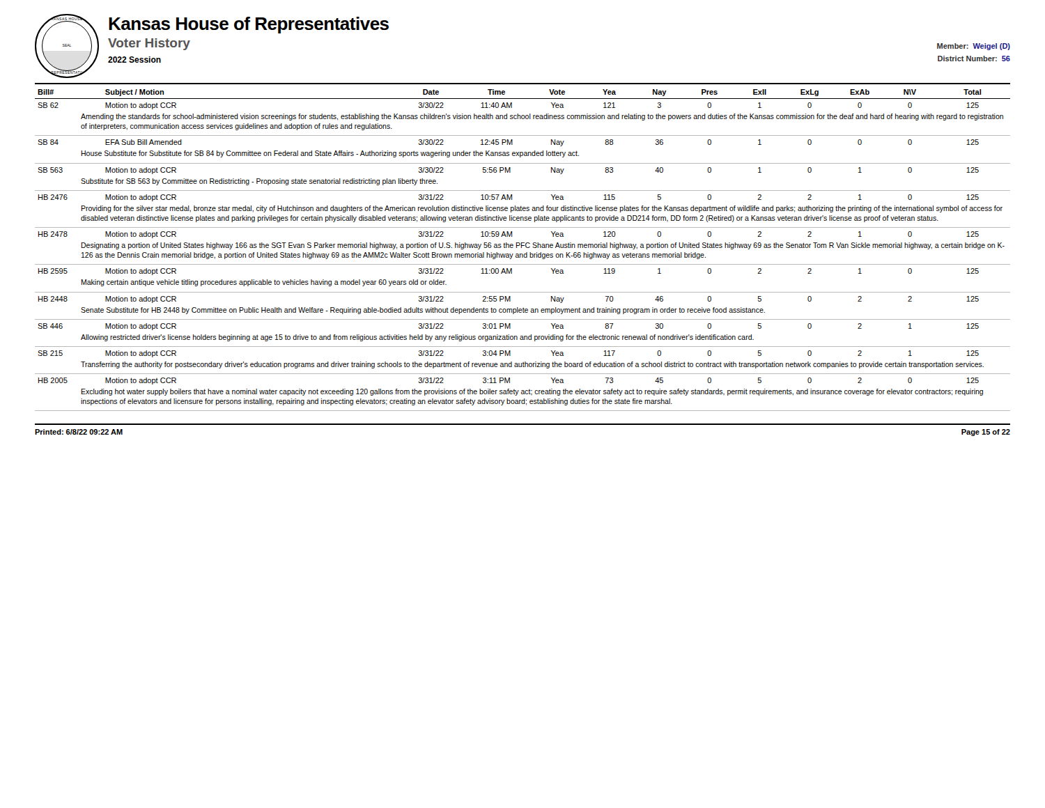KANSAS HOUSE
SEAL
OF REPRESENTATIVES
Kansas House of Representatives
Voter History
2022 Session
Member: Weigel (D)
District Number: 56
| Bill# | Subject / Motion | Date | Time | Vote | Yea | Nay | Pres | ExII | ExLg | ExAb | N\V | Total |
| --- | --- | --- | --- | --- | --- | --- | --- | --- | --- | --- | --- | --- |
| SB 62 | Motion to adopt CCR | 3/30/22 | 11:40 AM | Yea | 121 | 3 | 0 | 1 | 0 | 0 | 0 | 125 |
| Amending the standards for school-administered vision screenings for students, establishing the Kansas children's vision health and school readiness commission and relating to the powers and duties of the Kansas commission for the deaf and hard of hearing with regard to registration of interpreters, communication access services guidelines and adoption of rules and regulations. |
| SB 84 | EFA Sub Bill Amended | 3/30/22 | 12:45 PM | Nay | 88 | 36 | 0 | 1 | 0 | 0 | 0 | 125 |
| House Substitute for Substitute for SB 84 by Committee on Federal and State Affairs - Authorizing sports wagering under the Kansas expanded lottery act. |
| SB 563 | Motion to adopt CCR | 3/30/22 | 5:56 PM | Nay | 83 | 40 | 0 | 1 | 0 | 1 | 0 | 125 |
| Substitute for SB 563 by Committee on Redistricting - Proposing state senatorial redistricting plan liberty three. |
| HB 2476 | Motion to adopt CCR | 3/31/22 | 10:57 AM | Yea | 115 | 5 | 0 | 2 | 2 | 1 | 0 | 125 |
| Providing for the silver star medal, bronze star medal, city of Hutchinson and daughters of the American revolution distinctive license plates and four distinctive license plates for the Kansas department of wildlife and parks; authorizing the printing of the international symbol of access for disabled veteran distinctive license plates and parking privileges for certain physically disabled veterans; allowing veteran distinctive license plate applicants to provide a DD214 form, DD form 2 (Retired) or a Kansas veteran driver's license as proof of veteran status. |
| HB 2478 | Motion to adopt CCR | 3/31/22 | 10:59 AM | Yea | 120 | 0 | 0 | 2 | 2 | 1 | 0 | 125 |
| Designating a portion of United States highway 166 as the SGT Evan S Parker memorial highway, a portion of U.S. highway 56 as the PFC Shane Austin memorial highway, a portion of United States highway 69 as the Senator Tom R Van Sickle memorial highway, a certain bridge on K-126 as the Dennis Crain memorial bridge, a portion of United States highway 69 as the AMM2c Walter Scott Brown memorial highway and bridges on K-66 highway as veterans memorial bridge. |
| HB 2595 | Motion to adopt CCR | 3/31/22 | 11:00 AM | Yea | 119 | 1 | 0 | 2 | 2 | 1 | 0 | 125 |
| Making certain antique vehicle titling procedures applicable to vehicles having a model year 60 years old or older. |
| HB 2448 | Motion to adopt CCR | 3/31/22 | 2:55 PM | Nay | 70 | 46 | 0 | 5 | 0 | 2 | 2 | 125 |
| Senate Substitute for HB 2448 by Committee on Public Health and Welfare - Requiring able-bodied adults without dependents to complete an employment and training program in order to receive food assistance. |
| SB 446 | Motion to adopt CCR | 3/31/22 | 3:01 PM | Yea | 87 | 30 | 0 | 5 | 0 | 2 | 1 | 125 |
| Allowing restricted driver's license holders beginning at age 15 to drive to and from religious activities held by any religious organization and providing for the electronic renewal of nondriver's identification card. |
| SB 215 | Motion to adopt CCR | 3/31/22 | 3:04 PM | Yea | 117 | 0 | 0 | 5 | 0 | 2 | 1 | 125 |
| Transferring the authority for postsecondary driver's education programs and driver training schools to the department of revenue and authorizing the board of education of a school district to contract with transportation network companies to provide certain transportation services. |
| HB 2005 | Motion to adopt CCR | 3/31/22 | 3:11 PM | Yea | 73 | 45 | 0 | 5 | 0 | 2 | 0 | 125 |
| Excluding hot water supply boilers that have a nominal water capacity not exceeding 120 gallons from the provisions of the boiler safety act; creating the elevator safety act to require safety standards, permit requirements, and insurance coverage for elevator contractors; requiring inspections of elevators and licensure for persons installing, repairing and inspecting elevators; creating an elevator safety advisory board; establishing duties for the state fire marshal. |
Printed: 6/8/22 09:22 AM
Page 15 of 22